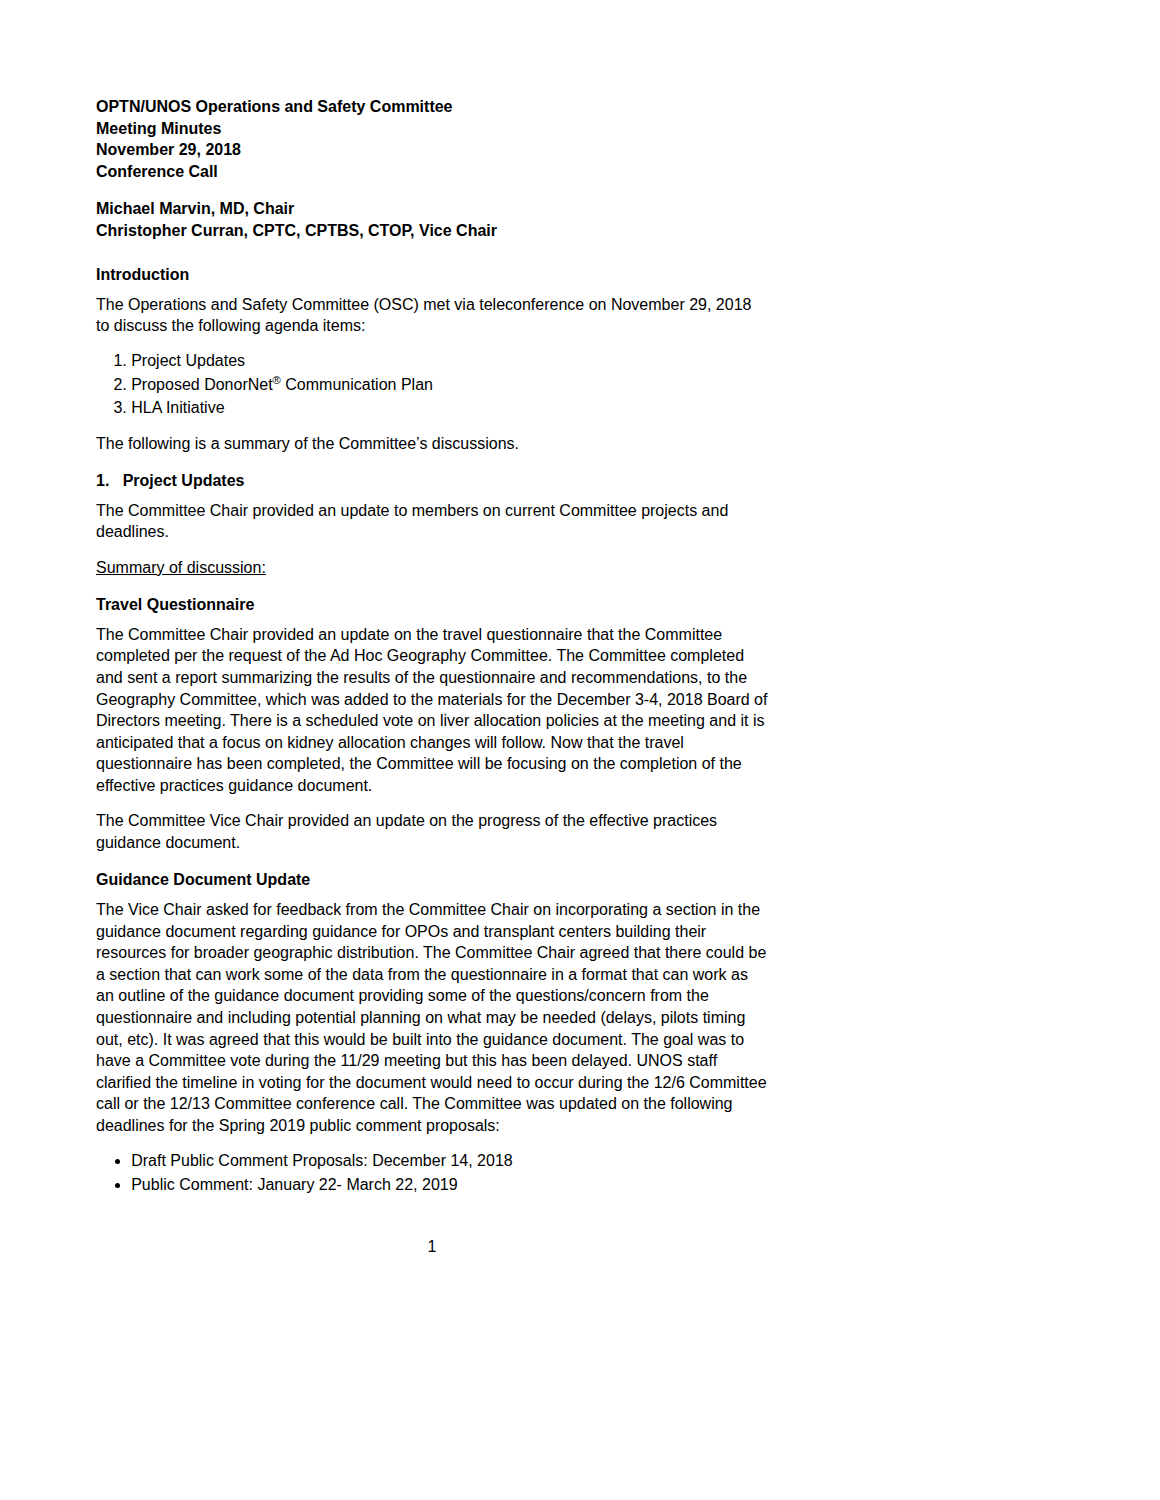OPTN/UNOS Operations and Safety Committee
Meeting Minutes
November 29, 2018
Conference Call
Michael Marvin, MD, Chair
Christopher Curran, CPTC, CPTBS, CTOP, Vice Chair
Introduction
The Operations and Safety Committee (OSC) met via teleconference on November 29, 2018 to discuss the following agenda items:
Project Updates
Proposed DonorNet® Communication Plan
HLA Initiative
The following is a summary of the Committee’s discussions.
1. Project Updates
The Committee Chair provided an update to members on current Committee projects and deadlines.
Summary of discussion:
Travel Questionnaire
The Committee Chair provided an update on the travel questionnaire that the Committee completed per the request of the Ad Hoc Geography Committee. The Committee completed and sent a report summarizing the results of the questionnaire and recommendations, to the Geography Committee, which was added to the materials for the December 3-4, 2018 Board of Directors meeting. There is a scheduled vote on liver allocation policies at the meeting and it is anticipated that a focus on kidney allocation changes will follow. Now that the travel questionnaire has been completed, the Committee will be focusing on the completion of the effective practices guidance document.
The Committee Vice Chair provided an update on the progress of the effective practices guidance document.
Guidance Document Update
The Vice Chair asked for feedback from the Committee Chair on incorporating a section in the guidance document regarding guidance for OPOs and transplant centers building their resources for broader geographic distribution. The Committee Chair agreed that there could be a section that can work some of the data from the questionnaire in a format that can work as an outline of the guidance document providing some of the questions/concern from the questionnaire and including potential planning on what may be needed (delays, pilots timing out, etc). It was agreed that this would be built into the guidance document. The goal was to have a Committee vote during the 11/29 meeting but this has been delayed. UNOS staff clarified the timeline in voting for the document would need to occur during the 12/6 Committee call or the 12/13 Committee conference call. The Committee was updated on the following deadlines for the Spring 2019 public comment proposals:
Draft Public Comment Proposals: December 14, 2018
Public Comment: January 22- March 22, 2019
1